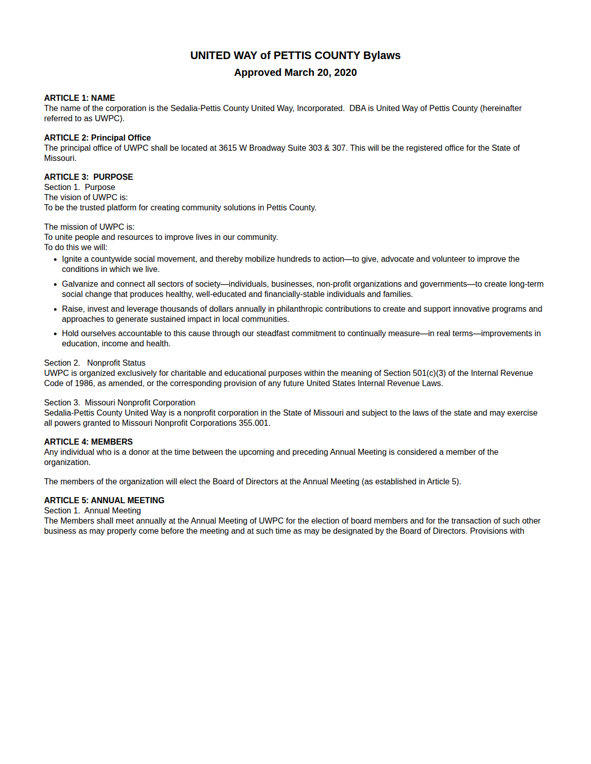UNITED WAY of PETTIS COUNTY Bylaws
Approved March 20, 2020
ARTICLE 1: NAME
The name of the corporation is the Sedalia-Pettis County United Way, Incorporated. DBA is United Way of Pettis County (hereinafter referred to as UWPC).
ARTICLE 2: Principal Office
The principal office of UWPC shall be located at 3615 W Broadway Suite 303 & 307. This will be the registered office for the State of Missouri.
ARTICLE 3: PURPOSE
Section 1. Purpose
The vision of UWPC is:
To be the trusted platform for creating community solutions in Pettis County.
The mission of UWPC is:
To unite people and resources to improve lives in our community.
To do this we will:
Ignite a countywide social movement, and thereby mobilize hundreds to action—to give, advocate and volunteer to improve the conditions in which we live.
Galvanize and connect all sectors of society—individuals, businesses, non-profit organizations and governments—to create long-term social change that produces healthy, well-educated and financially-stable individuals and families.
Raise, invest and leverage thousands of dollars annually in philanthropic contributions to create and support innovative programs and approaches to generate sustained impact in local communities.
Hold ourselves accountable to this cause through our steadfast commitment to continually measure—in real terms—improvements in education, income and health.
Section 2. Nonprofit Status
UWPC is organized exclusively for charitable and educational purposes within the meaning of Section 501(c)(3) of the Internal Revenue Code of 1986, as amended, or the corresponding provision of any future United States Internal Revenue Laws.
Section 3. Missouri Nonprofit Corporation
Sedalia-Pettis County United Way is a nonprofit corporation in the State of Missouri and subject to the laws of the state and may exercise all powers granted to Missouri Nonprofit Corporations 355.001.
ARTICLE 4: MEMBERS
Any individual who is a donor at the time between the upcoming and preceding Annual Meeting is considered a member of the organization.
The members of the organization will elect the Board of Directors at the Annual Meeting (as established in Article 5).
ARTICLE 5: ANNUAL MEETING
Section 1. Annual Meeting
The Members shall meet annually at the Annual Meeting of UWPC for the election of board members and for the transaction of such other business as may properly come before the meeting and at such time as may be designated by the Board of Directors. Provisions with